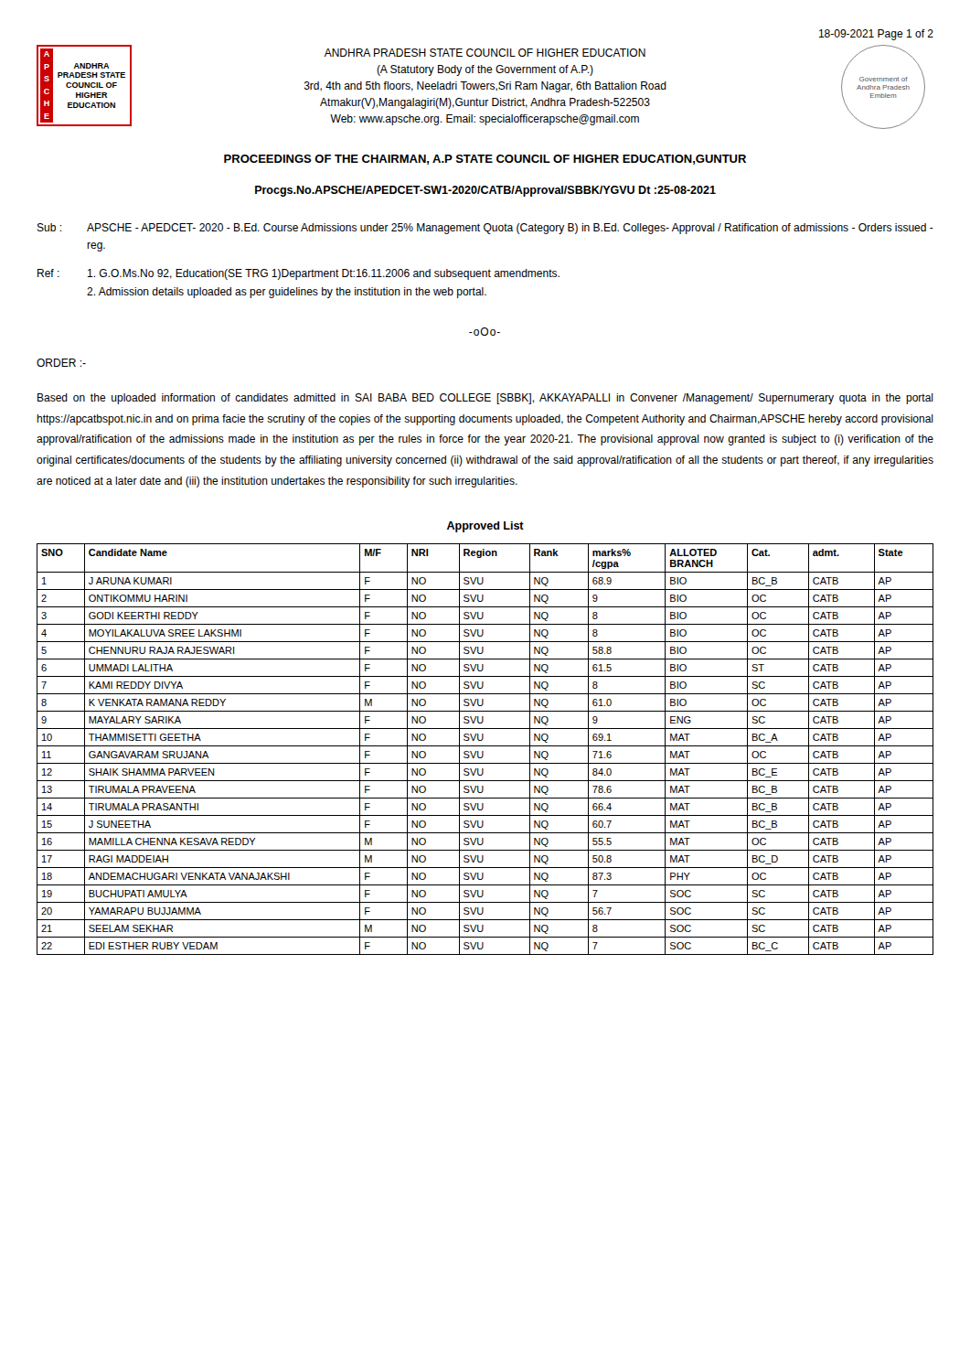18-09-2021 Page 1 of 2
APSCHE
ANDHRA PRADESH STATE COUNCIL OF HIGHER EDUCATION
ANDHRA PRADESH STATE COUNCIL OF HIGHER EDUCATION
(A Statutory Body of the Government of A.P.)
3rd, 4th and 5th floors, Neeladri Towers,Sri Ram Nagar, 6th Battalion Road
Atmakur(V),Mangalagiri(M),Guntur District, Andhra Pradesh-522503
Web: www.apsche.org. Email: specialofficerapsche@gmail.com
Government of
Andhra Pradesh
Emblem
PROCEEDINGS OF THE CHAIRMAN, A.P STATE COUNCIL OF HIGHER EDUCATION,GUNTUR
Procgs.No.APSCHE/APEDCET-SW1-2020/CATB/Approval/SBBK/YGVU Dt :25-08-2021
| Sub : | APSCHE - APEDCET- 2020 - B.Ed. Course Admissions under 25% Management Quota (Category B) in B.Ed. Colleges- Approval / Ratification of admissions - Orders issued - reg. |
| Ref : | 1. G.O.Ms.No 92, Education(SE TRG 1)Department Dt:16.11.2006 and subsequent amendments. 2. Admission details uploaded as per guidelines by the institution in the web portal. |
-oOo-
ORDER :-
Based on the uploaded information of candidates admitted in SAI BABA BED COLLEGE [SBBK], AKKAYAPALLI in Convener /Management/ Supernumerary quota in the portal https://apcatbspot.nic.in and on prima facie the scrutiny of the copies of the supporting documents uploaded, the Competent Authority and Chairman,APSCHE hereby accord provisional approval/ratification of the admissions made in the institution as per the rules in force for the year 2020-21. The provisional approval now granted is subject to (i) verification of the original certificates/documents of the students by the affiliating university concerned (ii) withdrawal of the said approval/ratification of all the students or part thereof, if any irregularities are noticed at a later date and (iii) the institution undertakes the responsibility for such irregularities.
Approved List
| SNO | Candidate Name | M/F | NRI | Region | Rank | marks% /cgpa | ALLOTED BRANCH | Cat. | admt. | State |
| --- | --- | --- | --- | --- | --- | --- | --- | --- | --- | --- |
| 1 | J ARUNA KUMARI | F | NO | SVU | NQ | 68.9 | BIO | BC_B | CATB | AP |
| 2 | ONTIKOMMU HARINI | F | NO | SVU | NQ | 9 | BIO | OC | CATB | AP |
| 3 | GODI KEERTHI REDDY | F | NO | SVU | NQ | 8 | BIO | OC | CATB | AP |
| 4 | MOYILAKALUVA SREE LAKSHMI | F | NO | SVU | NQ | 8 | BIO | OC | CATB | AP |
| 5 | CHENNURU RAJA RAJESWARI | F | NO | SVU | NQ | 58.8 | BIO | OC | CATB | AP |
| 6 | UMMADI LALITHA | F | NO | SVU | NQ | 61.5 | BIO | ST | CATB | AP |
| 7 | KAMI REDDY DIVYA | F | NO | SVU | NQ | 8 | BIO | SC | CATB | AP |
| 8 | K VENKATA RAMANA REDDY | M | NO | SVU | NQ | 61.0 | BIO | OC | CATB | AP |
| 9 | MAYALARY SARIKA | F | NO | SVU | NQ | 9 | ENG | SC | CATB | AP |
| 10 | THAMMISETTI GEETHA | F | NO | SVU | NQ | 69.1 | MAT | BC_A | CATB | AP |
| 11 | GANGAVARAM SRUJANA | F | NO | SVU | NQ | 71.6 | MAT | OC | CATB | AP |
| 12 | SHAIK SHAMMA PARVEEN | F | NO | SVU | NQ | 84.0 | MAT | BC_E | CATB | AP |
| 13 | TIRUMALA PRAVEENA | F | NO | SVU | NQ | 78.6 | MAT | BC_B | CATB | AP |
| 14 | TIRUMALA PRASANTHI | F | NO | SVU | NQ | 66.4 | MAT | BC_B | CATB | AP |
| 15 | J SUNEETHA | F | NO | SVU | NQ | 60.7 | MAT | BC_B | CATB | AP |
| 16 | MAMILLA CHENNA KESAVA REDDY | M | NO | SVU | NQ | 55.5 | MAT | OC | CATB | AP |
| 17 | RAGI MADDEIAH | M | NO | SVU | NQ | 50.8 | MAT | BC_D | CATB | AP |
| 18 | ANDEMACHUGARI VENKATA VANAJAKSHI | F | NO | SVU | NQ | 87.3 | PHY | OC | CATB | AP |
| 19 | BUCHUPATI AMULYA | F | NO | SVU | NQ | 7 | SOC | SC | CATB | AP |
| 20 | YAMARAPU BUJJAMMA | F | NO | SVU | NQ | 56.7 | SOC | SC | CATB | AP |
| 21 | SEELAM SEKHAR | M | NO | SVU | NQ | 8 | SOC | SC | CATB | AP |
| 22 | EDI ESTHER RUBY VEDAM | F | NO | SVU | NQ | 7 | SOC | BC_C | CATB | AP |